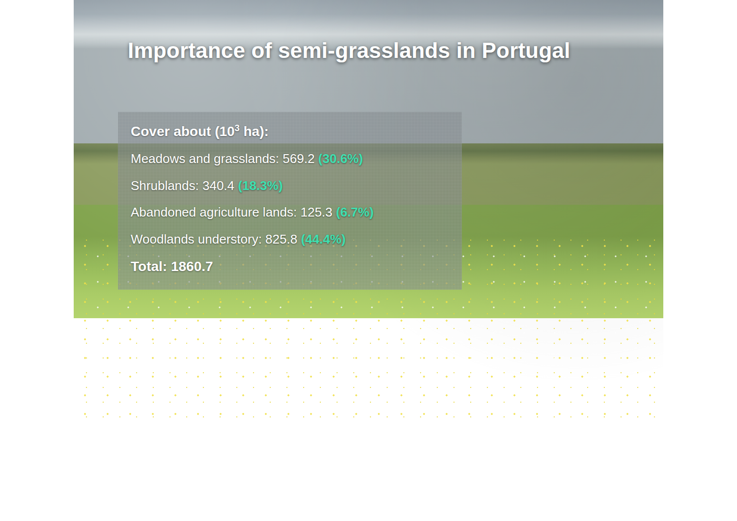Importance of semi-grasslands in Portugal
Cover about (103 ha):
Meadows and grasslands: 569.2 (30.6%)
Shrublands: 340.4 (18.3%)
Abandoned agriculture lands: 125.3 (6.7%)
Woodlands understory: 825.8 (44.4%)
Total: 1860.7